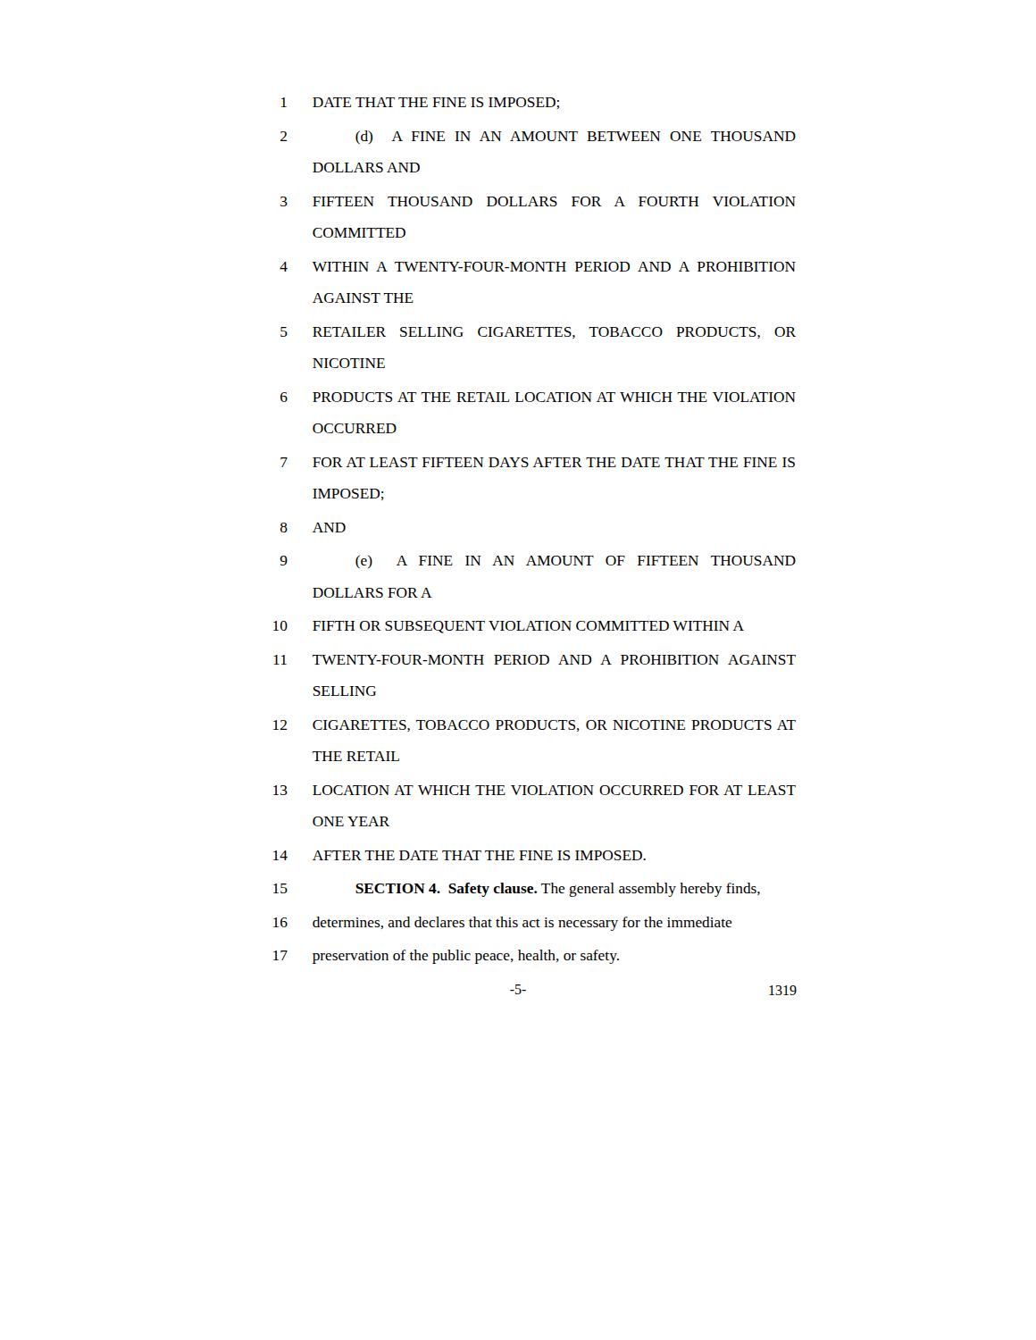| 1 | DATE THAT THE FINE IS IMPOSED; |
| 2 | (d) A FINE IN AN AMOUNT BETWEEN ONE THOUSAND DOLLARS AND |
| 3 | FIFTEEN THOUSAND DOLLARS FOR A FOURTH VIOLATION COMMITTED |
| 4 | WITHIN A TWENTY-FOUR-MONTH PERIOD AND A PROHIBITION AGAINST THE |
| 5 | RETAILER SELLING CIGARETTES, TOBACCO PRODUCTS, OR NICOTINE |
| 6 | PRODUCTS AT THE RETAIL LOCATION AT WHICH THE VIOLATION OCCURRED |
| 7 | FOR AT LEAST FIFTEEN DAYS AFTER THE DATE THAT THE FINE IS IMPOSED; |
| 8 | AND |
| 9 | (e) A FINE IN AN AMOUNT OF FIFTEEN THOUSAND DOLLARS FOR A |
| 10 | FIFTH OR SUBSEQUENT VIOLATION COMMITTED WITHIN A |
| 11 | TWENTY-FOUR-MONTH PERIOD AND A PROHIBITION AGAINST SELLING |
| 12 | CIGARETTES, TOBACCO PRODUCTS, OR NICOTINE PRODUCTS AT THE RETAIL |
| 13 | LOCATION AT WHICH THE VIOLATION OCCURRED FOR AT LEAST ONE YEAR |
| 14 | AFTER THE DATE THAT THE FINE IS IMPOSED. |
| 15 | SECTION 4. Safety clause. The general assembly hereby finds, |
| 16 | determines, and declares that this act is necessary for the immediate |
| 17 | preservation of the public peace, health, or safety. |
-5-
1319